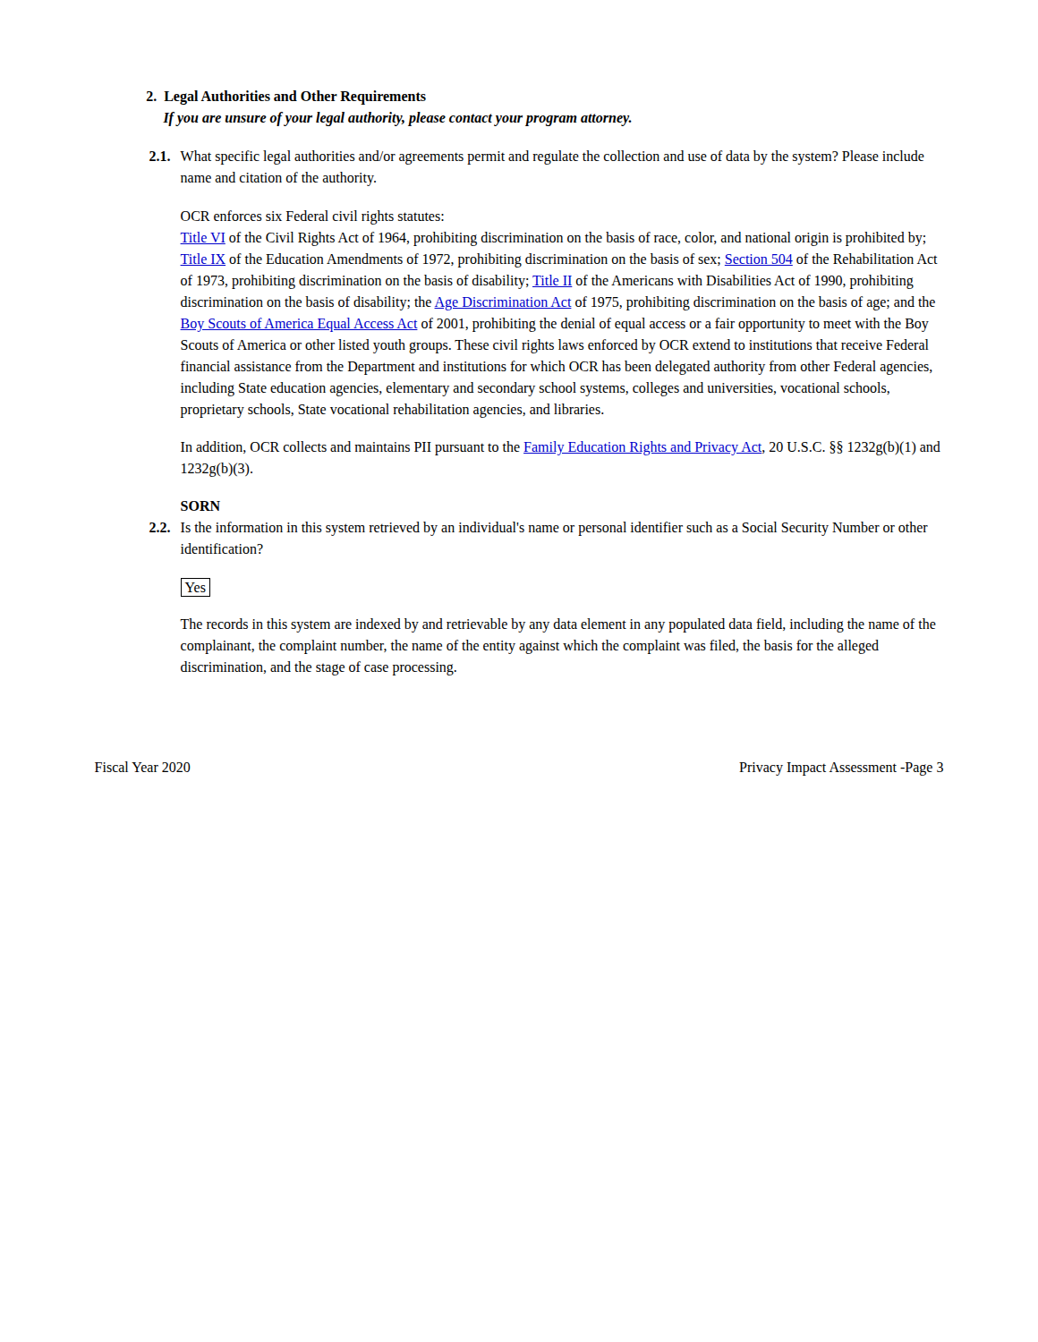2. Legal Authorities and Other Requirements
If you are unsure of your legal authority, please contact your program attorney.
2.1. What specific legal authorities and/or agreements permit and regulate the collection and use of data by the system? Please include name and citation of the authority.
OCR enforces six Federal civil rights statutes:
Title VI of the Civil Rights Act of 1964, prohibiting discrimination on the basis of race, color, and national origin is prohibited by; Title IX of the Education Amendments of 1972, prohibiting discrimination on the basis of sex; Section 504 of the Rehabilitation Act of 1973, prohibiting discrimination on the basis of disability; Title II of the Americans with Disabilities Act of 1990, prohibiting discrimination on the basis of disability; the Age Discrimination Act of 1975, prohibiting discrimination on the basis of age; and the Boy Scouts of America Equal Access Act of 2001, prohibiting the denial of equal access or a fair opportunity to meet with the Boy Scouts of America or other listed youth groups. These civil rights laws enforced by OCR extend to institutions that receive Federal financial assistance from the Department and institutions for which OCR has been delegated authority from other Federal agencies, including State education agencies, elementary and secondary school systems, colleges and universities, vocational schools, proprietary schools, State vocational rehabilitation agencies, and libraries.
In addition, OCR collects and maintains PII pursuant to the Family Education Rights and Privacy Act, 20 U.S.C. §§ 1232g(b)(1) and 1232g(b)(3).
SORN
2.2. Is the information in this system retrieved by an individual's name or personal identifier such as a Social Security Number or other identification?
Yes
The records in this system are indexed by and retrievable by any data element in any populated data field, including the name of the complainant, the complaint number, the name of the entity against which the complaint was filed, the basis for the alleged discrimination, and the stage of case processing.
Fiscal Year 2020 Privacy Impact Assessment -Page 3